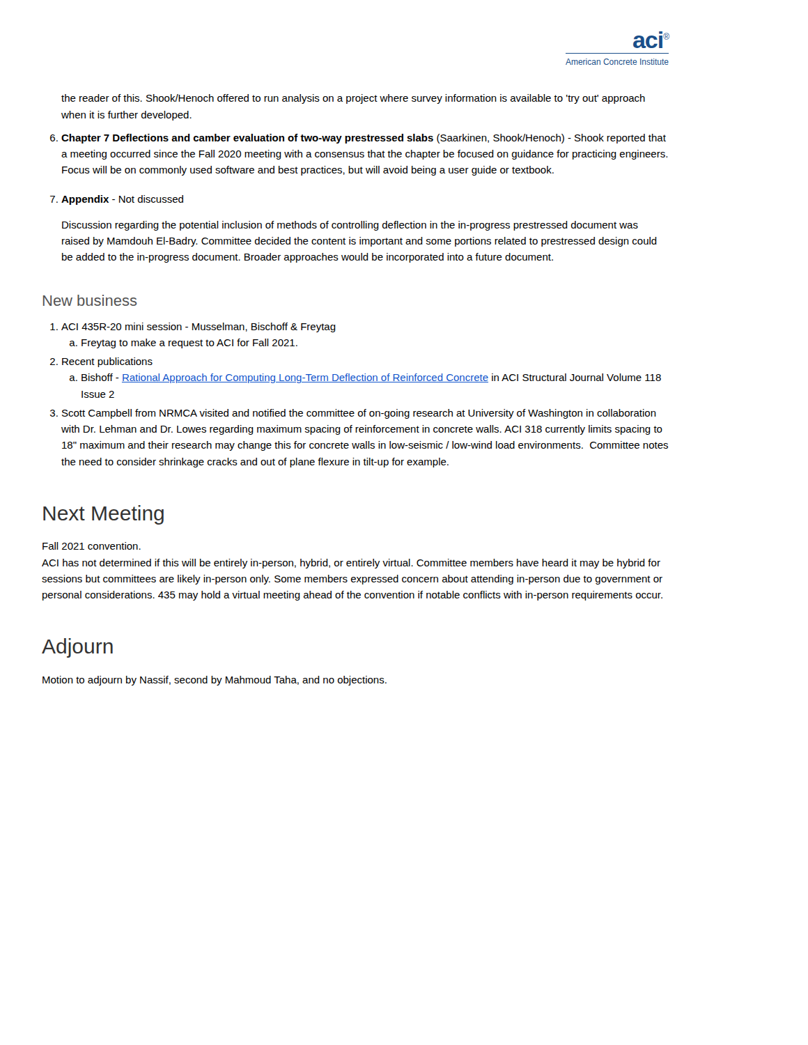aci®
American Concrete Institute
the reader of this. Shook/Henoch offered to run analysis on a project where survey information is available to 'try out' approach when it is further developed.
Chapter 7 Deflections and camber evaluation of two-way prestressed slabs (Saarkinen, Shook/Henoch) - Shook reported that a meeting occurred since the Fall 2020 meeting with a consensus that the chapter be focused on guidance for practicing engineers. Focus will be on commonly used software and best practices, but will avoid being a user guide or textbook.
Appendix - Not discussed
Discussion regarding the potential inclusion of methods of controlling deflection in the in-progress prestressed document was raised by Mamdouh El-Badry. Committee decided the content is important and some portions related to prestressed design could be added to the in-progress document. Broader approaches would be incorporated into a future document.
New business
ACI 435R-20 mini session - Musselman, Bischoff & Freytag
Freytag to make a request to ACI for Fall 2021.
Recent publications
Bishoff - Rational Approach for Computing Long-Term Deflection of Reinforced Concrete in ACI Structural Journal Volume 118 Issue 2
Scott Campbell from NRMCA visited and notified the committee of on-going research at University of Washington in collaboration with Dr. Lehman and Dr. Lowes regarding maximum spacing of reinforcement in concrete walls. ACI 318 currently limits spacing to 18" maximum and their research may change this for concrete walls in low-seismic / low-wind load environments. Committee notes the need to consider shrinkage cracks and out of plane flexure in tilt-up for example.
Next Meeting
Fall 2021 convention.
ACI has not determined if this will be entirely in-person, hybrid, or entirely virtual. Committee members have heard it may be hybrid for sessions but committees are likely in-person only. Some members expressed concern about attending in-person due to government or personal considerations. 435 may hold a virtual meeting ahead of the convention if notable conflicts with in-person requirements occur.
Adjourn
Motion to adjourn by Nassif, second by Mahmoud Taha, and no objections.